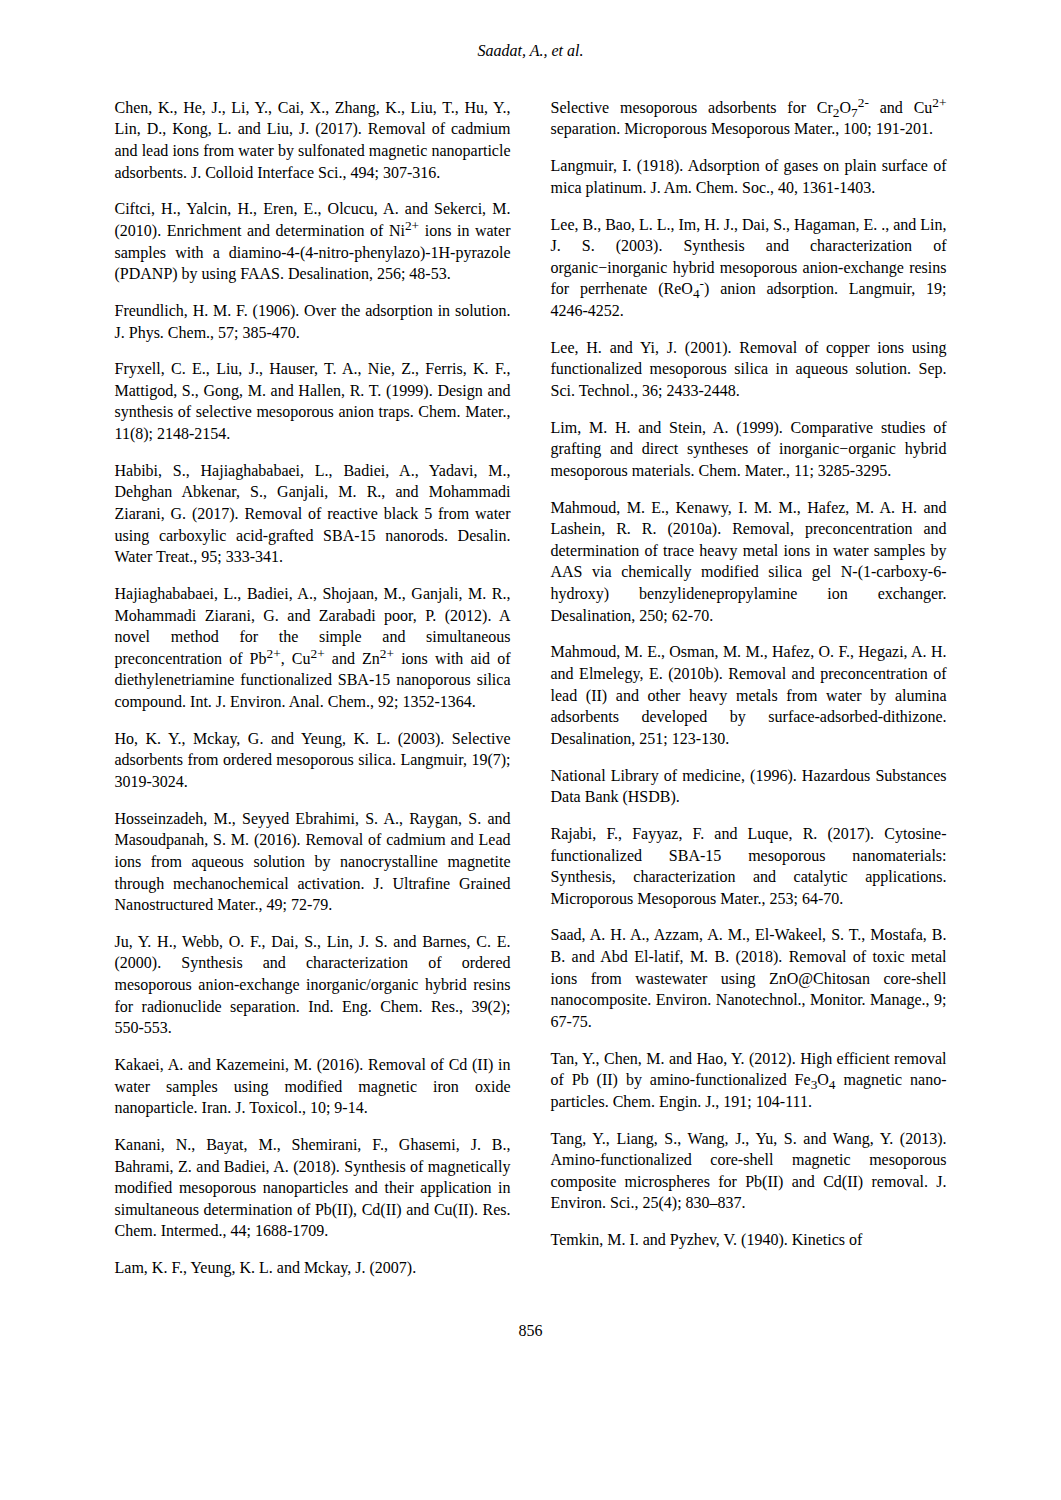Saadat, A., et al.
Chen, K., He, J., Li, Y., Cai, X., Zhang, K., Liu, T., Hu, Y., Lin, D., Kong, L. and Liu, J. (2017). Removal of cadmium and lead ions from water by sulfonated magnetic nanoparticle adsorbents. J. Colloid Interface Sci., 494; 307-316.
Ciftci, H., Yalcin, H., Eren, E., Olcucu, A. and Sekerci, M. (2010). Enrichment and determination of Ni2+ ions in water samples with a diamino-4-(4-nitro-phenylazo)-1H-pyrazole (PDANP) by using FAAS. Desalination, 256; 48-53.
Freundlich, H. M. F. (1906). Over the adsorption in solution. J. Phys. Chem., 57; 385-470.
Fryxell, C. E., Liu, J., Hauser, T. A., Nie, Z., Ferris, K. F., Mattigod, S., Gong, M. and Hallen, R. T. (1999). Design and synthesis of selective mesoporous anion traps. Chem. Mater., 11(8); 2148-2154.
Habibi, S., Hajiaghababaei, L., Badiei, A., Yadavi, M., Dehghan Abkenar, S., Ganjali, M. R., and Mohammadi Ziarani, G. (2017). Removal of reactive black 5 from water using carboxylic acid-grafted SBA-15 nanorods. Desalin. Water Treat., 95; 333-341.
Hajiaghababaei, L., Badiei, A., Shojaan, M., Ganjali, M. R., Mohammadi Ziarani, G. and Zarabadi poor, P. (2012). A novel method for the simple and simultaneous preconcentration of Pb2+, Cu2+ and Zn2+ ions with aid of diethylenetriamine functionalized SBA-15 nanoporous silica compound. Int. J. Environ. Anal. Chem., 92; 1352-1364.
Ho, K. Y., Mckay, G. and Yeung, K. L. (2003). Selective adsorbents from ordered mesoporous silica. Langmuir, 19(7); 3019-3024.
Hosseinzadeh, M., Seyyed Ebrahimi, S. A., Raygan, S. and Masoudpanah, S. M. (2016). Removal of cadmium and Lead ions from aqueous solution by nanocrystalline magnetite through mechanochemical activation. J. Ultrafine Grained Nanostructured Mater., 49; 72-79.
Ju, Y. H., Webb, O. F., Dai, S., Lin, J. S. and Barnes, C. E. (2000). Synthesis and characterization of ordered mesoporous anion-exchange inorganic/organic hybrid resins for radionuclide separation. Ind. Eng. Chem. Res., 39(2); 550-553.
Kakaei, A. and Kazemeini, M. (2016). Removal of Cd (II) in water samples using modified magnetic iron oxide nanoparticle. Iran. J. Toxicol., 10; 9-14.
Kanani, N., Bayat, M., Shemirani, F., Ghasemi, J. B., Bahrami, Z. and Badiei, A. (2018). Synthesis of magnetically modified mesoporous nanoparticles and their application in simultaneous determination of Pb(II), Cd(II) and Cu(II). Res. Chem. Intermed., 44; 1688-1709.
Lam, K. F., Yeung, K. L. and Mckay, J. (2007).
Selective mesoporous adsorbents for Cr2O72- and Cu2+ separation. Microporous Mesoporous Mater., 100; 191-201.
Langmuir, I. (1918). Adsorption of gases on plain surface of mica platinum. J. Am. Chem. Soc., 40, 1361-1403.
Lee, B., Bao, L. L., Im, H. J., Dai, S., Hagaman, E. ., and Lin, J. S. (2003). Synthesis and characterization of organic−inorganic hybrid mesoporous anion-exchange resins for perrhenate (ReO4-) anion adsorption. Langmuir, 19; 4246-4252.
Lee, H. and Yi, J. (2001). Removal of copper ions using functionalized mesoporous silica in aqueous solution. Sep. Sci. Technol., 36; 2433-2448.
Lim, M. H. and Stein, A. (1999). Comparative studies of grafting and direct syntheses of inorganic−organic hybrid mesoporous materials. Chem. Mater., 11; 3285-3295.
Mahmoud, M. E., Kenawy, I. M. M., Hafez, M. A. H. and Lashein, R. R. (2010a). Removal, preconcentration and determination of trace heavy metal ions in water samples by AAS via chemically modified silica gel N-(1-carboxy-6-hydroxy) benzylidenepropylamine ion exchanger. Desalination, 250; 62-70.
Mahmoud, M. E., Osman, M. M., Hafez, O. F., Hegazi, A. H. and Elmelegy, E. (2010b). Removal and preconcentration of lead (II) and other heavy metals from water by alumina adsorbents developed by surface-adsorbed-dithizone. Desalination, 251; 123-130.
National Library of medicine, (1996). Hazardous Substances Data Bank (HSDB).
Rajabi, F., Fayyaz, F. and Luque, R. (2017). Cytosine-functionalized SBA-15 mesoporous nanomaterials: Synthesis, characterization and catalytic applications. Microporous Mesoporous Mater., 253; 64-70.
Saad, A. H. A., Azzam, A. M., El-Wakeel, S. T., Mostafa, B. B. and Abd El-latif, M. B. (2018). Removal of toxic metal ions from wastewater using ZnO@Chitosan core-shell nanocomposite. Environ. Nanotechnol., Monitor. Manage., 9; 67-75.
Tan, Y., Chen, M. and Hao, Y. (2012). High efficient removal of Pb (II) by amino-functionalized Fe3O4 magnetic nano-particles. Chem. Engin. J., 191; 104-111.
Tang, Y., Liang, S., Wang, J., Yu, S. and Wang, Y. (2013). Amino-functionalized core-shell magnetic mesoporous composite microspheres for Pb(II) and Cd(II) removal. J. Environ. Sci., 25(4); 830–837.
Temkin, M. I. and Pyzhev, V. (1940). Kinetics of
856